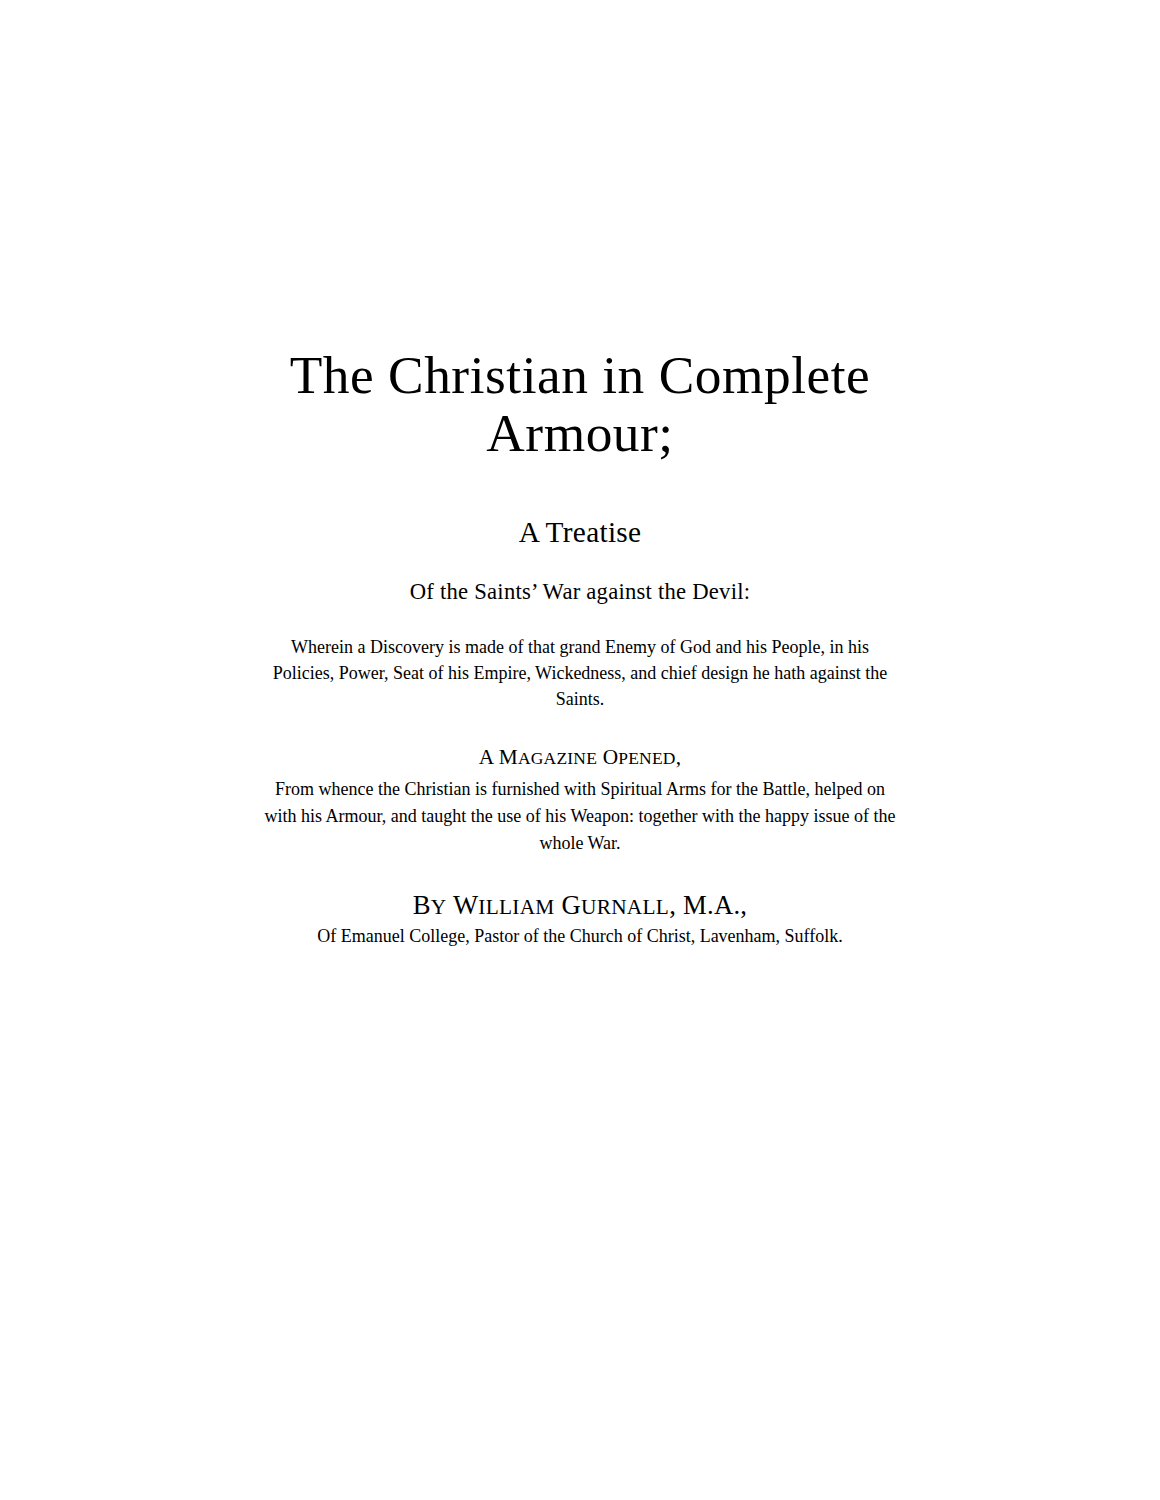The Christian in Complete Armour;
A Treatise
Of the Saints’ War against the Devil:
Wherein a Discovery is made of that grand Enemy of God and his People, in his Policies, Power, Seat of his Empire, Wickedness, and chief design he hath against the Saints.
A MAGAZINE OPENED,
From whence the Christian is furnished with Spiritual Arms for the Battle, helped on with his Armour, and taught the use of his Weapon: together with the happy issue of the whole War.
BY WILLIAM GURNALL, M.A.,
Of Emanuel College, Pastor of the Church of Christ, Lavenham, Suffolk.